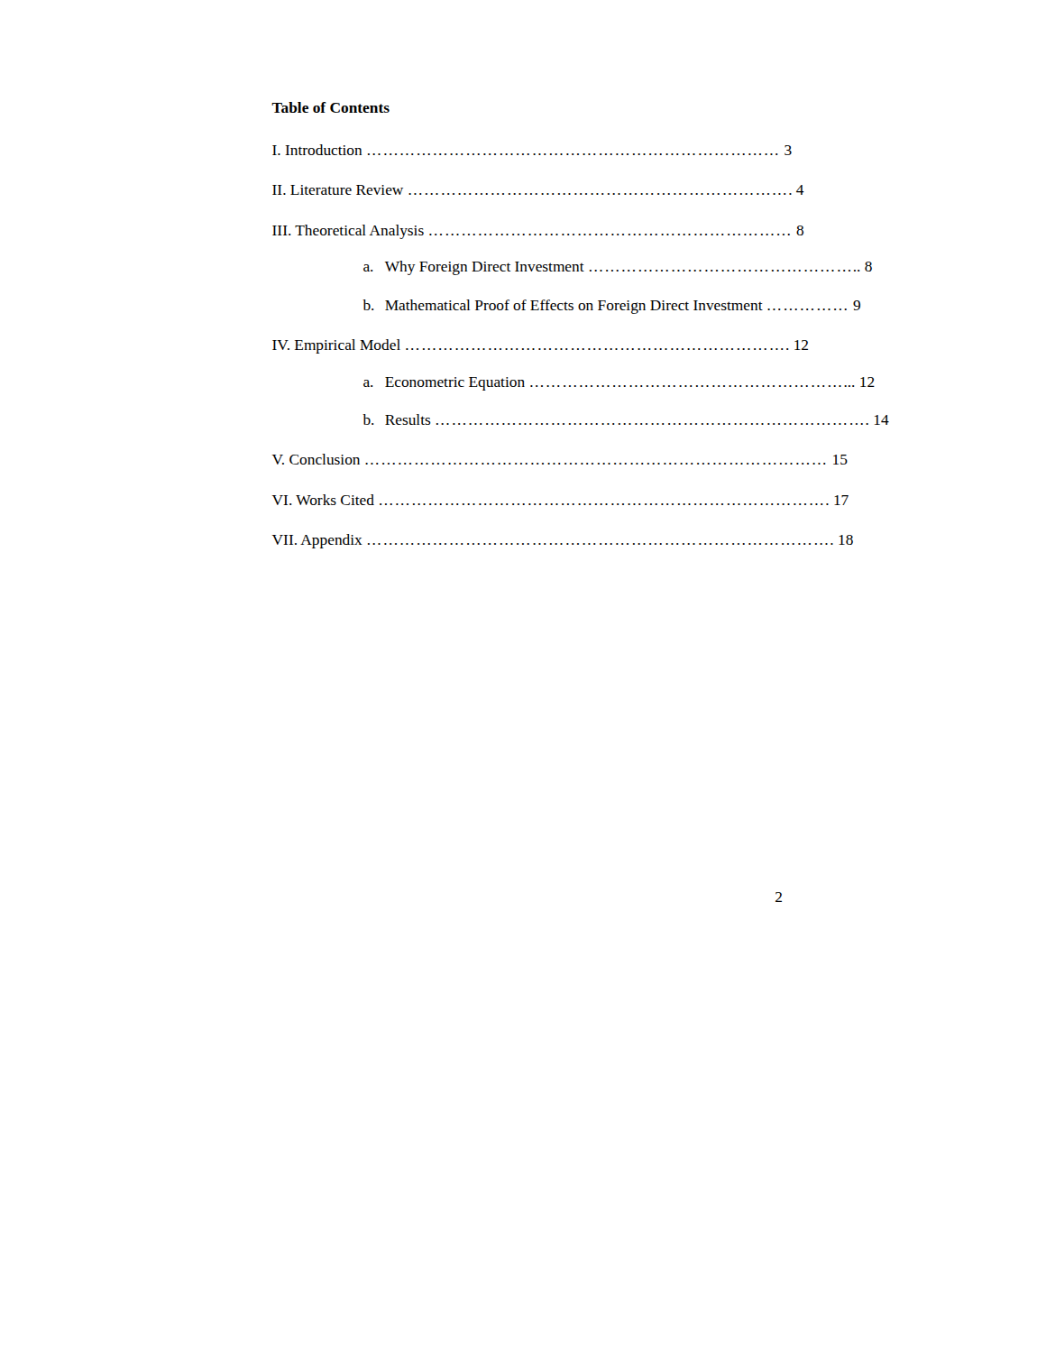Table of Contents
I. Introduction ………………………………………………………………… 3
II. Literature Review ……………………………………………………………. 4
III. Theoretical Analysis ………………………………………………………… 8
a. Why Foreign Direct Investment ………………………………………….. 8
b. Mathematical Proof of Effects on Foreign Direct Investment …………… 9
IV. Empirical Model ……………………………………………………………. 12
a. Econometric Equation …………………………………………………... 12
b. Results ……………………………………………………………………. 14
V. Conclusion ………………………………………………………………………… 15
VI. Works Cited ………………………………………………………………………. 17
VII. Appendix …………………………………………………………………………. 18
2